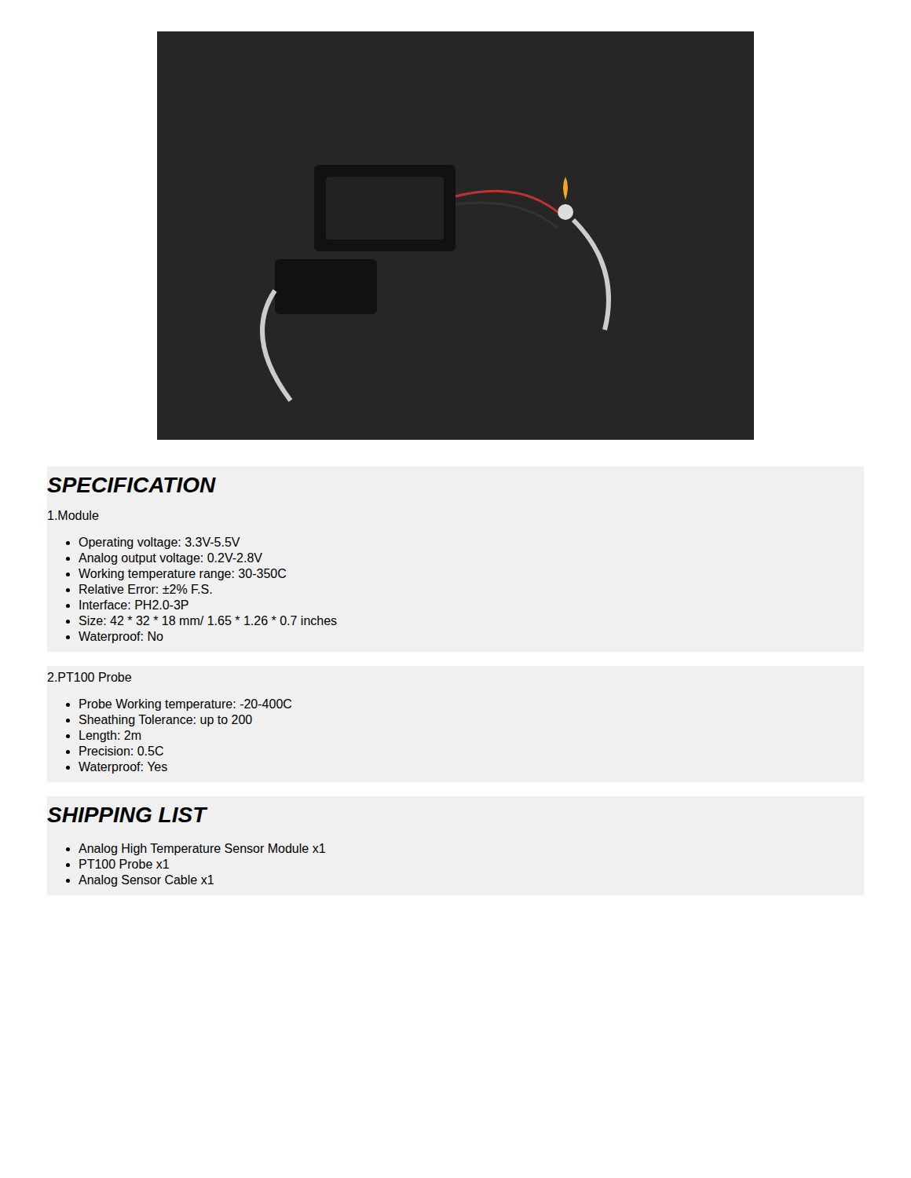SPECIFICATION
1.Module
Operating voltage: 3.3V-5.5V
Analog output voltage: 0.2V-2.8V
Working temperature range: 30-350C
Relative Error: ±2% F.S.
Interface: PH2.0-3P
Size: 42 * 32 * 18 mm/ 1.65 * 1.26 * 0.7 inches
Waterproof: No
2.PT100 Probe
Probe Working temperature: -20-400C
Sheathing Tolerance: up to 200
Length: 2m
Precision: 0.5C
Waterproof: Yes
SHIPPING LIST
Analog High Temperature Sensor Module x1
PT100 Probe x1
Analog Sensor Cable x1